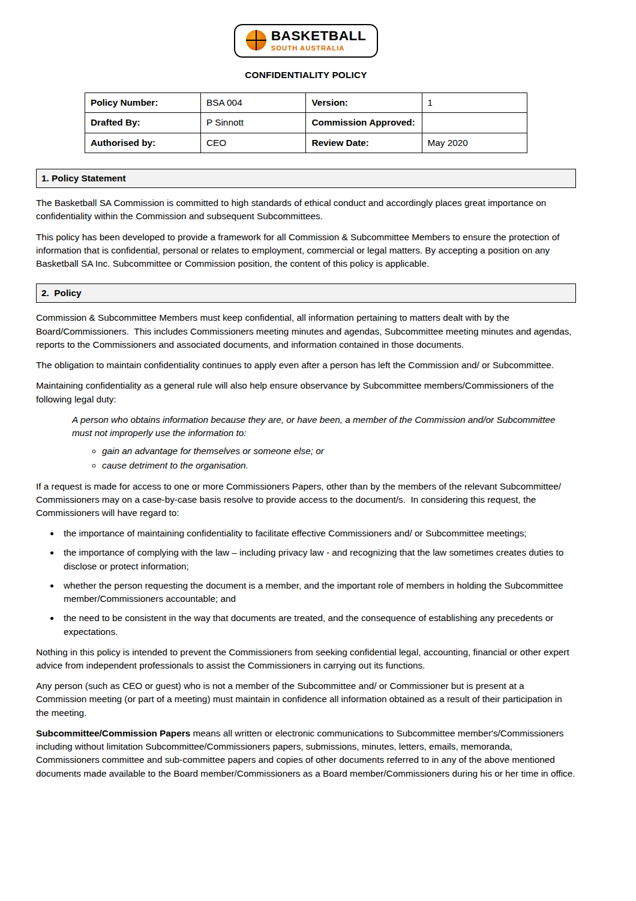BASKETBALL
SOUTH AUSTRALIA
CONFIDENTIALITY POLICY
| Policy Number: | BSA 004 | Version: | 1 |
| Drafted By: | P Sinnott | Commission Approved: | |
| Authorised by: | CEO | Review Date: | May 2020 |
1. Policy Statement
The Basketball SA Commission is committed to high standards of ethical conduct and accordingly places great importance on confidentiality within the Commission and subsequent Subcommittees.
This policy has been developed to provide a framework for all Commission & Subcommittee Members to ensure the protection of information that is confidential, personal or relates to employment, commercial or legal matters. By accepting a position on any Basketball SA Inc. Subcommittee or Commission position, the content of this policy is applicable.
2. Policy
Commission & Subcommittee Members must keep confidential, all information pertaining to matters dealt with by the Board/Commissioners. This includes Commissioners meeting minutes and agendas, Subcommittee meeting minutes and agendas, reports to the Commissioners and associated documents, and information contained in those documents.
The obligation to maintain confidentiality continues to apply even after a person has left the Commission and/ or Subcommittee.
Maintaining confidentiality as a general rule will also help ensure observance by Subcommittee members/Commissioners of the following legal duty:
A person who obtains information because they are, or have been, a member of the Commission and/or Subcommittee must not improperly use the information to:
gain an advantage for themselves or someone else; or
cause detriment to the organisation.
If a request is made for access to one or more Commissioners Papers, other than by the members of the relevant Subcommittee/ Commissioners may on a case-by-case basis resolve to provide access to the document/s. In considering this request, the Commissioners will have regard to:
the importance of maintaining confidentiality to facilitate effective Commissioners and/ or Subcommittee meetings;
the importance of complying with the law – including privacy law - and recognizing that the law sometimes creates duties to disclose or protect information;
whether the person requesting the document is a member, and the important role of members in holding the Subcommittee member/Commissioners accountable; and
the need to be consistent in the way that documents are treated, and the consequence of establishing any precedents or expectations.
Nothing in this policy is intended to prevent the Commissioners from seeking confidential legal, accounting, financial or other expert advice from independent professionals to assist the Commissioners in carrying out its functions.
Any person (such as CEO or guest) who is not a member of the Subcommittee and/ or Commissioner but is present at a Commission meeting (or part of a meeting) must maintain in confidence all information obtained as a result of their participation in the meeting.
Subcommittee/Commission Papers means all written or electronic communications to Subcommittee member's/Commissioners including without limitation Subcommittee/Commissioners papers, submissions, minutes, letters, emails, memoranda, Commissioners committee and sub-committee papers and copies of other documents referred to in any of the above mentioned documents made available to the Board member/Commissioners as a Board member/Commissioners during his or her time in office.